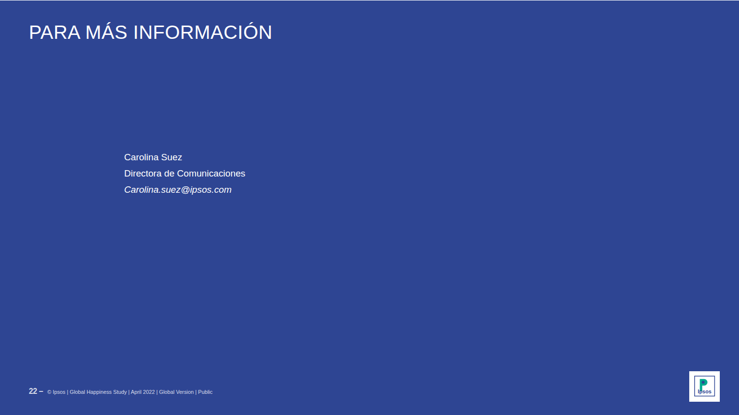Para más información
Carolina Suez
Directora de Comunicaciones
Carolina.suez@ipsos.com
22 – © Ipsos | Global Happiness Study | April 2022 | Global Version | Public
Ipsos